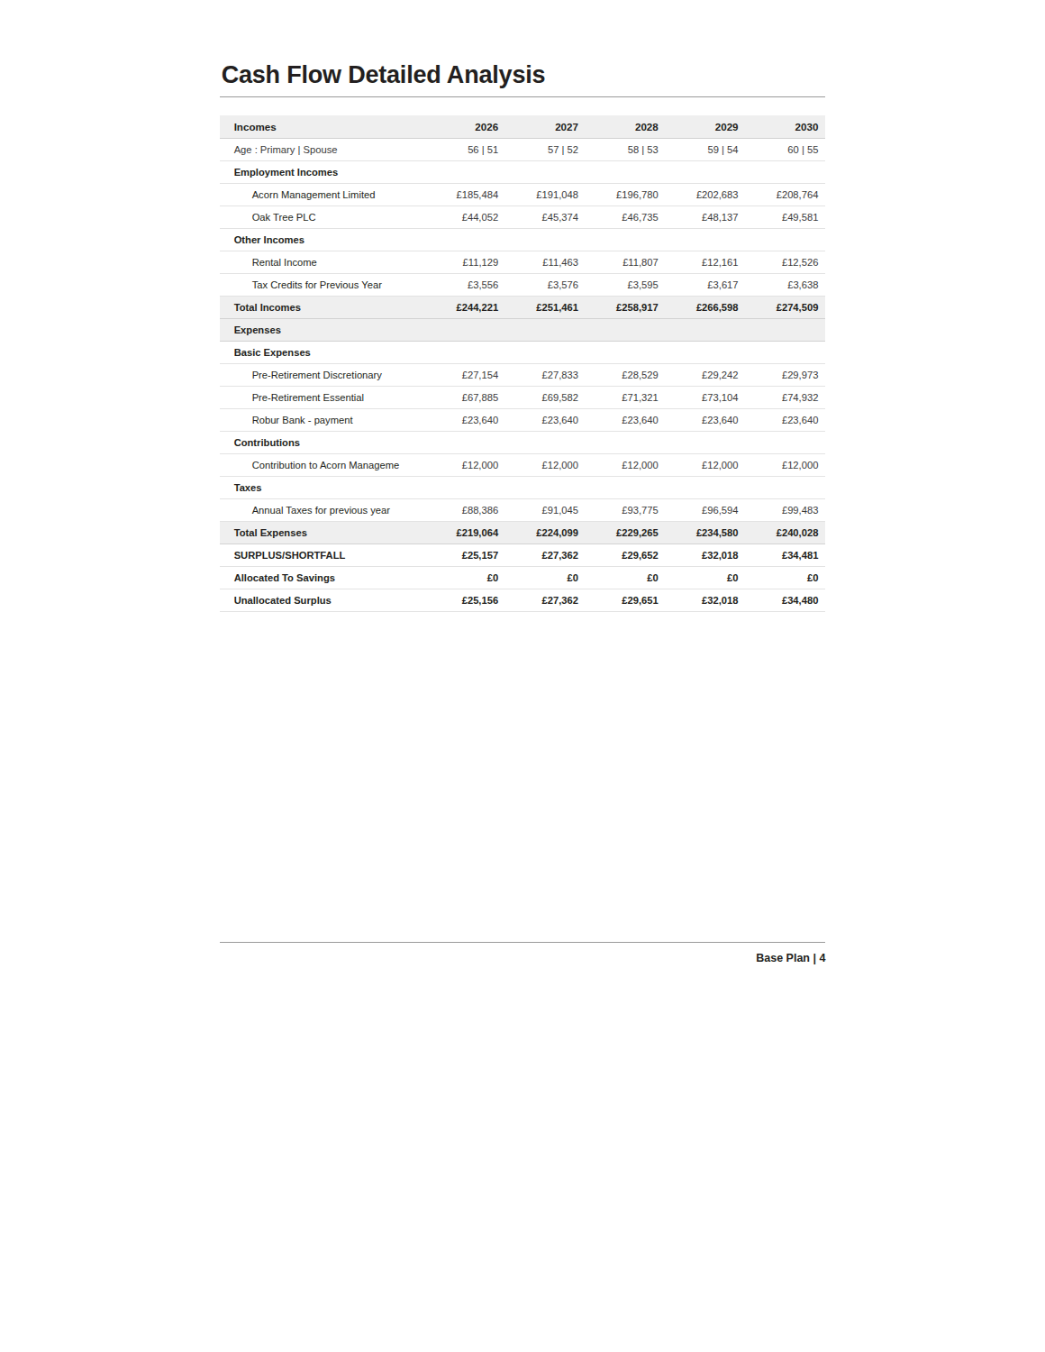Cash Flow Detailed Analysis
| Incomes | 2026 | 2027 | 2028 | 2029 | 2030 |
| --- | --- | --- | --- | --- | --- |
| Age : Primary / Spouse | 56 / 51 | 57 / 52 | 58 / 53 | 59 / 54 | 60 / 55 |
| Employment Incomes | | | | | |
| Acorn Management Limited | £185,484 | £191,048 | £196,780 | £202,683 | £208,764 |
| Oak Tree PLC | £44,052 | £45,374 | £46,735 | £48,137 | £49,581 |
| Other Incomes | | | | | |
| Rental Income | £11,129 | £11,463 | £11,807 | £12,161 | £12,526 |
| Tax Credits for Previous Year | £3,556 | £3,576 | £3,595 | £3,617 | £3,638 |
| Total Incomes | £244,221 | £251,461 | £258,917 | £266,598 | £274,509 |
| Expenses | | | | | |
| Basic Expenses | | | | | |
| Pre-Retirement Discretionary | £27,154 | £27,833 | £28,529 | £29,242 | £29,973 |
| Pre-Retirement Essential | £67,885 | £69,582 | £71,321 | £73,104 | £74,932 |
| Robur Bank - payment | £23,640 | £23,640 | £23,640 | £23,640 | £23,640 |
| Contributions | | | | | |
| Contribution to Acorn Manageme | £12,000 | £12,000 | £12,000 | £12,000 | £12,000 |
| Taxes | | | | | |
| Annual Taxes for previous year | £88,386 | £91,045 | £93,775 | £96,594 | £99,483 |
| Total Expenses | £219,064 | £224,099 | £229,265 | £234,580 | £240,028 |
| SURPLUS/SHORTFALL | £25,157 | £27,362 | £29,652 | £32,018 | £34,481 |
| Allocated To Savings | £0 | £0 | £0 | £0 | £0 |
| Unallocated Surplus | £25,156 | £27,362 | £29,651 | £32,018 | £34,480 |
Base Plan | 4